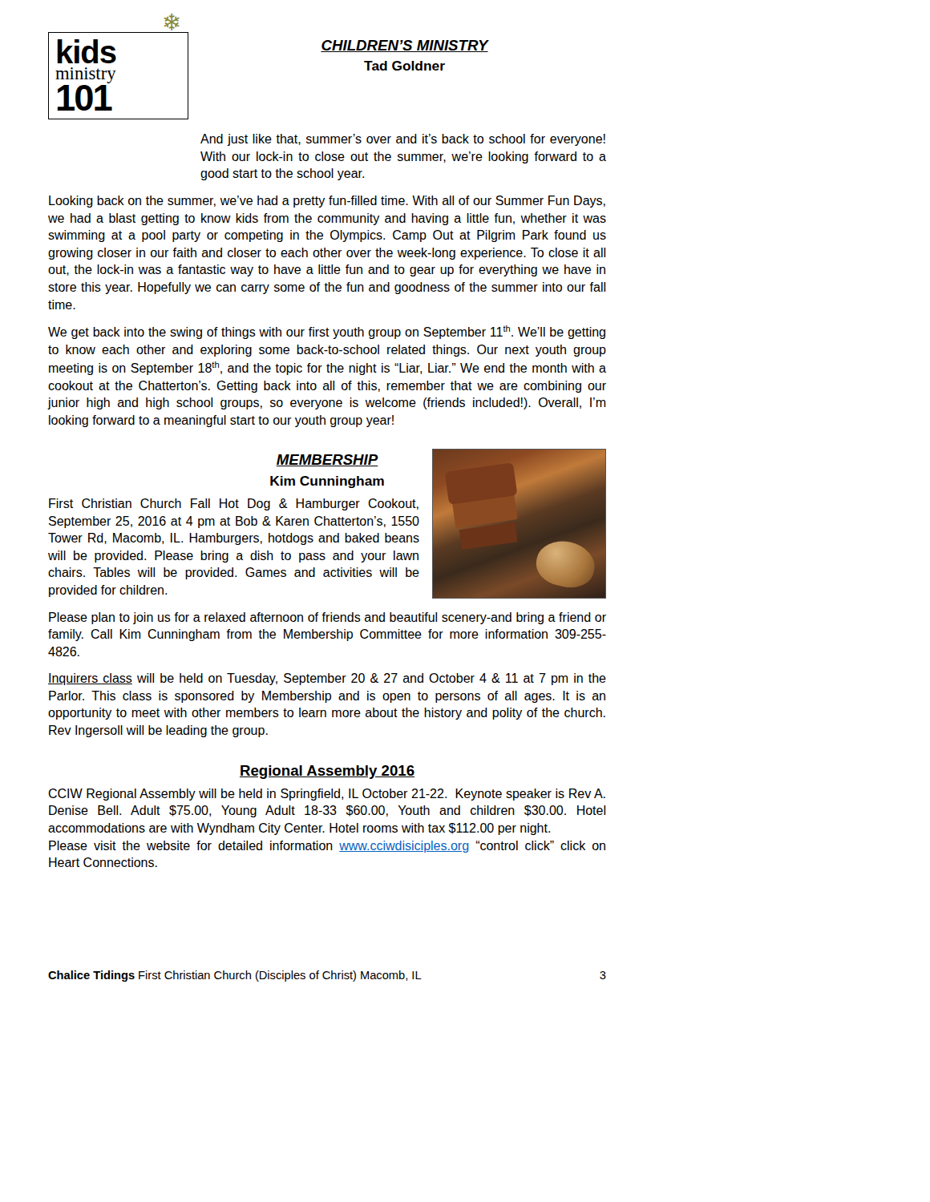❄
kids
ministry
101
CHILDREN’S MINISTRY
Tad Goldner
And just like that, summer’s over and it’s back to school for everyone! With our lock-in to close out the summer, we’re looking forward to a good start to the school year.
Looking back on the summer, we’ve had a pretty fun-filled time. With all of our Summer Fun Days, we had a blast getting to know kids from the community and having a little fun, whether it was swimming at a pool party or competing in the Olympics. Camp Out at Pilgrim Park found us growing closer in our faith and closer to each other over the week-long experience. To close it all out, the lock-in was a fantastic way to have a little fun and to gear up for everything we have in store this year. Hopefully we can carry some of the fun and goodness of the summer into our fall time.
We get back into the swing of things with our first youth group on September 11th. We’ll be getting to know each other and exploring some back-to-school related things. Our next youth group meeting is on September 18th, and the topic for the night is “Liar, Liar.” We end the month with a cookout at the Chatterton’s. Getting back into all of this, remember that we are combining our junior high and high school groups, so everyone is welcome (friends included!). Overall, I’m looking forward to a meaningful start to our youth group year!
MEMBERSHIP
Kim Cunningham
First Christian Church Fall Hot Dog & Hamburger Cookout, September 25, 2016 at 4 pm at Bob & Karen Chatterton’s, 1550 Tower Rd, Macomb, IL. Hamburgers, hotdogs and baked beans will be provided. Please bring a dish to pass and your lawn chairs. Tables will be provided. Games and activities will be provided for children.
Please plan to join us for a relaxed afternoon of friends and beautiful scenery-and bring a friend or family. Call Kim Cunningham from the Membership Committee for more information 309-255-4826.
Inquirers class will be held on Tuesday, September 20 & 27 and October 4 & 11 at 7 pm in the Parlor. This class is sponsored by Membership and is open to persons of all ages. It is an opportunity to meet with other members to learn more about the history and polity of the church. Rev Ingersoll will be leading the group.
Regional Assembly 2016
CCIW Regional Assembly will be held in Springfield, IL October 21-22. Keynote speaker is Rev A. Denise Bell. Adult $75.00, Young Adult 18-33 $60.00, Youth and children $30.00. Hotel accommodations are with Wyndham City Center. Hotel rooms with tax $112.00 per night.
Please visit the website for detailed information www.cciwdisiciples.org “control click” click on Heart Connections.
Chalice Tidings First Christian Church (Disciples of Christ) Macomb, IL
3